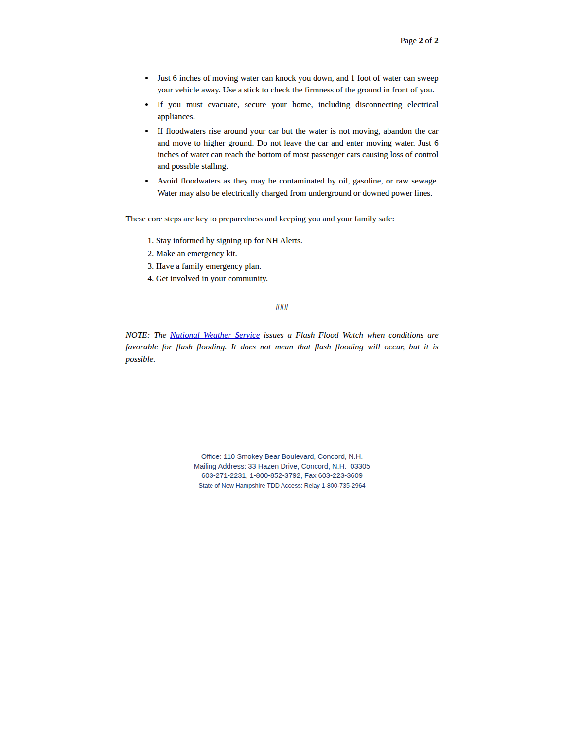Page 2 of 2
Just 6 inches of moving water can knock you down, and 1 foot of water can sweep your vehicle away. Use a stick to check the firmness of the ground in front of you.
If you must evacuate, secure your home, including disconnecting electrical appliances.
If floodwaters rise around your car but the water is not moving, abandon the car and move to higher ground. Do not leave the car and enter moving water. Just 6 inches of water can reach the bottom of most passenger cars causing loss of control and possible stalling.
Avoid floodwaters as they may be contaminated by oil, gasoline, or raw sewage. Water may also be electrically charged from underground or downed power lines.
These core steps are key to preparedness and keeping you and your family safe:
Stay informed by signing up for NH Alerts.
Make an emergency kit.
Have a family emergency plan.
Get involved in your community.
###
NOTE: The National Weather Service issues a Flash Flood Watch when conditions are favorable for flash flooding. It does not mean that flash flooding will occur, but it is possible.
Office: 110 Smokey Bear Boulevard, Concord, N.H.
Mailing Address: 33 Hazen Drive, Concord, N.H. 03305
603-271-2231, 1-800-852-3792, Fax 603-223-3609
State of New Hampshire TDD Access: Relay 1-800-735-2964